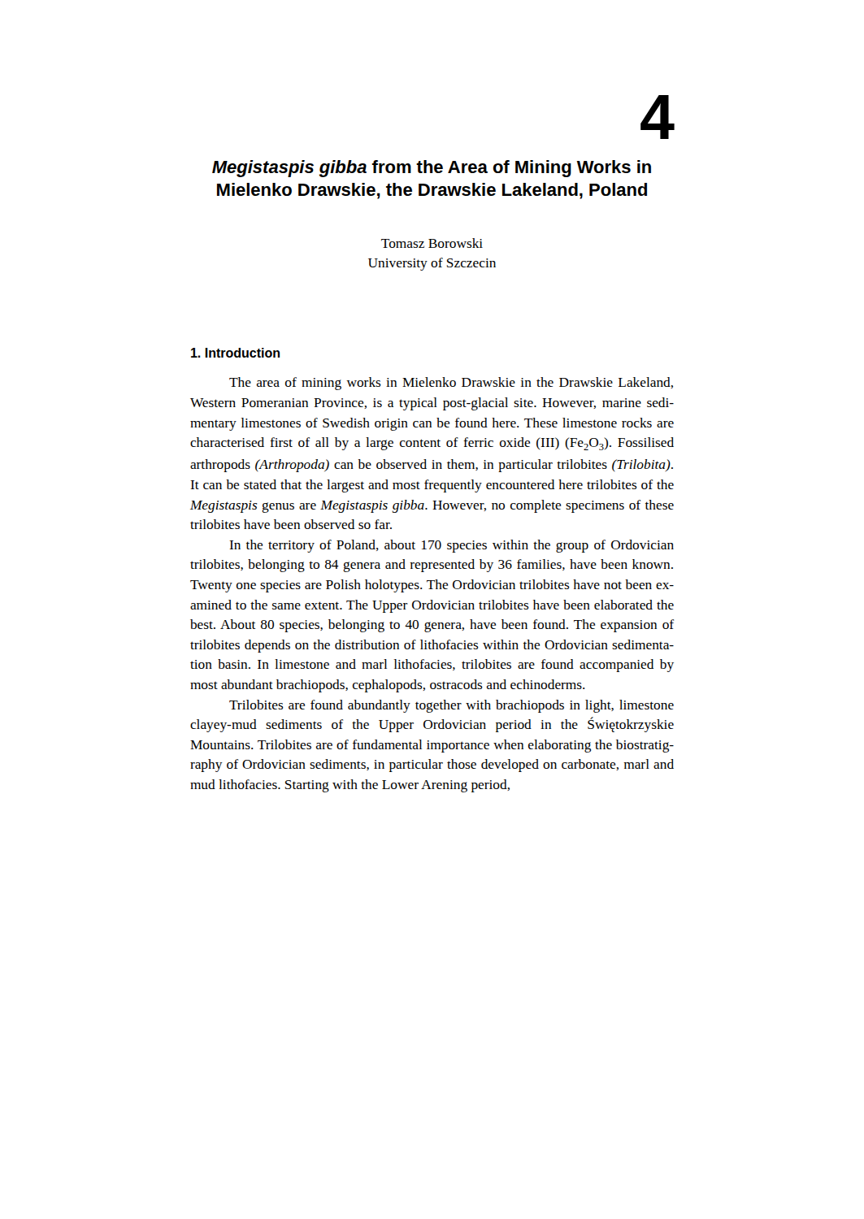4
Megistaspis gibba from the Area of Mining Works in Mielenko Drawskie, the Drawskie Lakeland, Poland
Tomasz Borowski
University of Szczecin
1. Introduction
The area of mining works in Mielenko Drawskie in the Drawskie Lakeland, Western Pomeranian Province, is a typical post-glacial site. However, marine sedimentary limestones of Swedish origin can be found here. These limestone rocks are characterised first of all by a large content of ferric oxide (III) (Fe2O3). Fossilised arthropods (Arthropoda) can be observed in them, in particular trilobites (Trilobita). It can be stated that the largest and most frequently encountered here trilobites of the Megistaspis genus are Megistaspis gibba. However, no complete specimens of these trilobites have been observed so far.
In the territory of Poland, about 170 species within the group of Ordovician trilobites, belonging to 84 genera and represented by 36 families, have been known. Twenty one species are Polish holotypes. The Ordovician trilobites have not been examined to the same extent. The Upper Ordovician trilobites have been elaborated the best. About 80 species, belonging to 40 genera, have been found. The expansion of trilobites depends on the distribution of lithofacies within the Ordovician sedimentation basin. In limestone and marl lithofacies, trilobites are found accompanied by most abundant brachiopods, cephalopods, ostracods and echinoderms.
Trilobites are found abundantly together with brachiopods in light, limestone clayey-mud sediments of the Upper Ordovician period in the Świętokrzyskie Mountains. Trilobites are of fundamental importance when elaborating the biostratigraphy of Ordovician sediments, in particular those developed on carbonate, marl and mud lithofacies. Starting with the Lower Arening period,